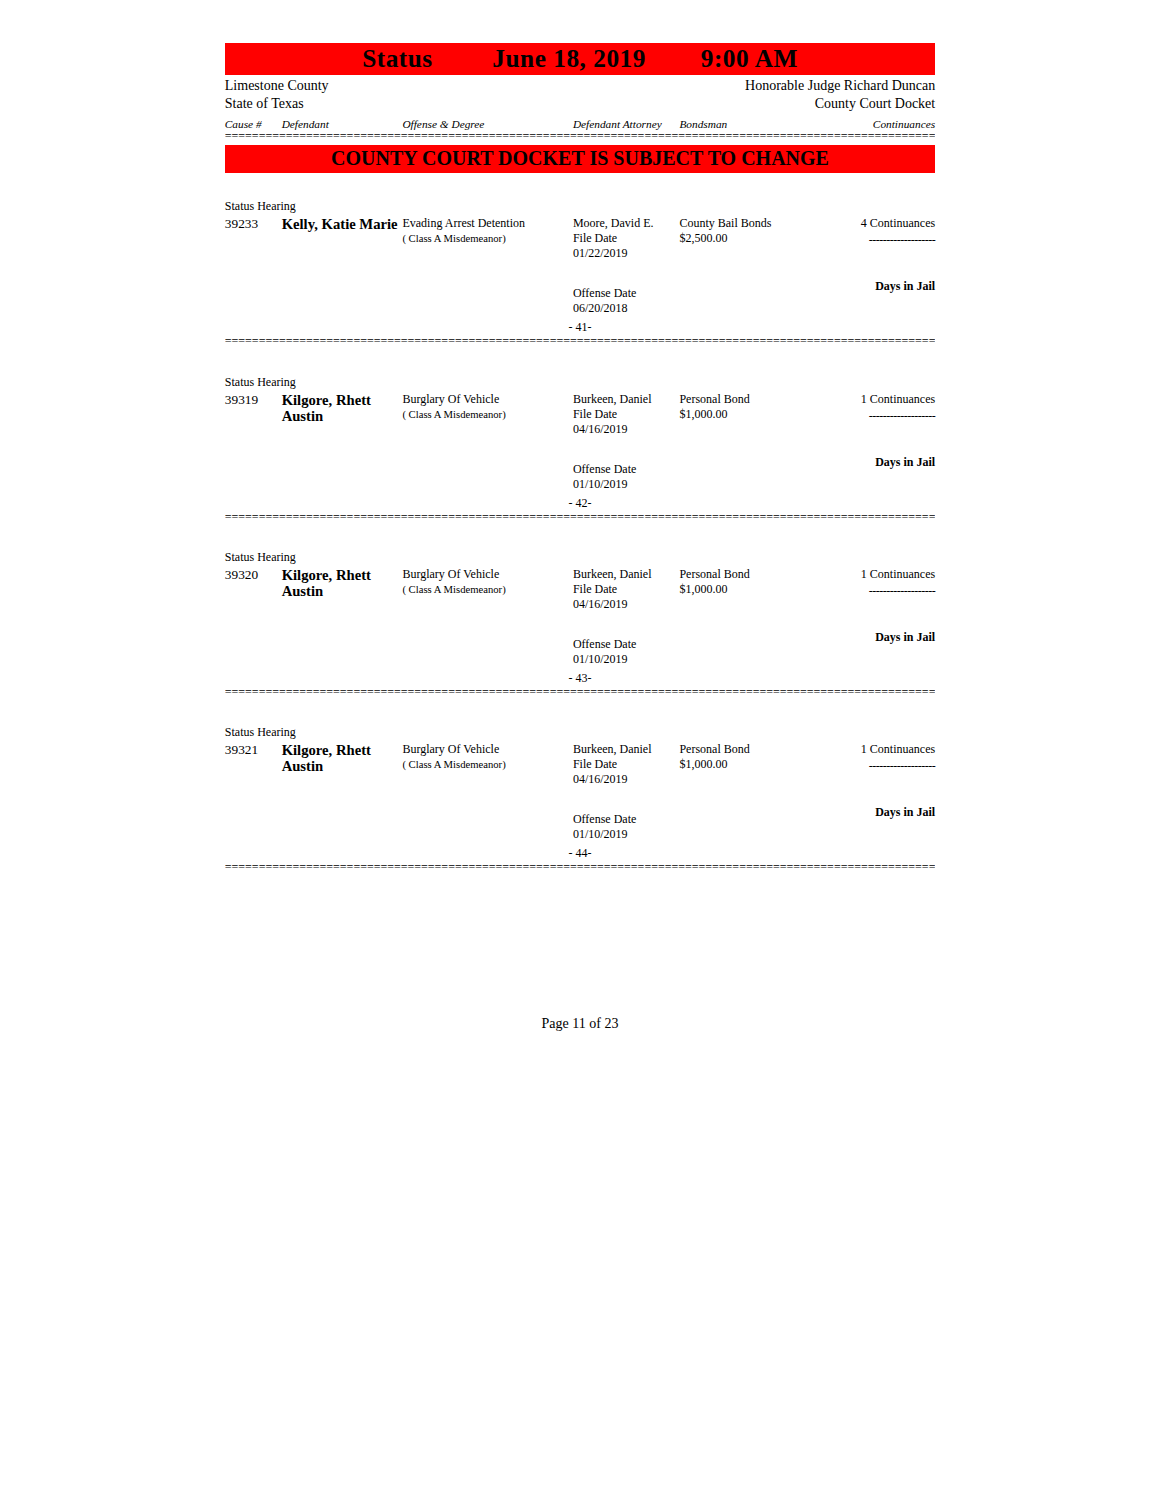Status June 18, 2019 9:00 AM
Limestone County
State of Texas
Honorable Judge Richard Duncan
County Court Docket
Cause # Defendant Offense & Degree Defendant Attorney Bondsman Continuances
==========================================================================================================
COUNTY COURT DOCKET IS SUBJECT TO CHANGE
Status Hearing
39233
Kelly, Katie Marie
Evading Arrest Detention
( Class A Misdemeanor)
Moore, David E.
File Date
01/22/2019
County Bail Bonds
$2,500.00
4 Continuances -------------------
Days in Jail
Offense Date
06/20/2018
- 41-
==========================================================================================================
Status Hearing
39319
Kilgore, Rhett Austin
Burglary Of Vehicle
( Class A Misdemeanor)
Burkeen, Daniel
File Date
04/16/2019
Personal Bond
$1,000.00
1 Continuances -------------------
Days in Jail
Offense Date
01/10/2019
- 42-
==========================================================================================================
Status Hearing
39320
Kilgore, Rhett Austin
Burglary Of Vehicle
( Class A Misdemeanor)
Burkeen, Daniel
File Date
04/16/2019
Personal Bond
$1,000.00
1 Continuances -------------------
Days in Jail
Offense Date
01/10/2019
- 43-
==========================================================================================================
Status Hearing
39321
Kilgore, Rhett Austin
Burglary Of Vehicle
( Class A Misdemeanor)
Burkeen, Daniel
File Date
04/16/2019
Personal Bond
$1,000.00
1 Continuances -------------------
Days in Jail
Offense Date
01/10/2019
- 44-
==========================================================================================================
Page 11 of 23